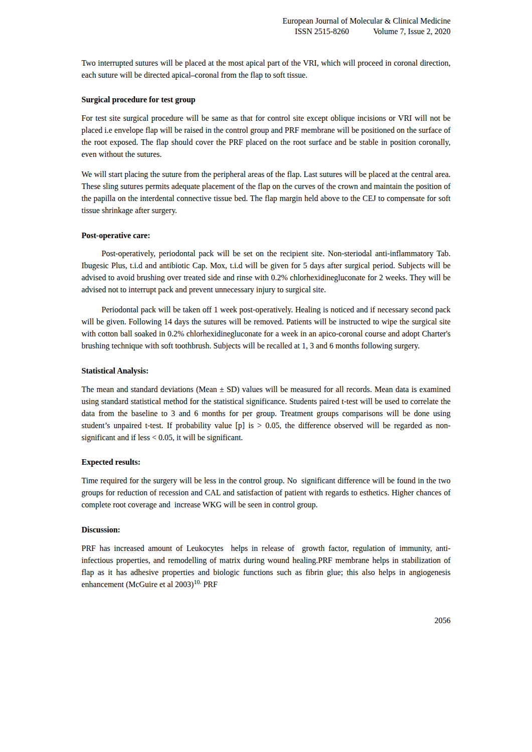European Journal of Molecular & Clinical Medicine ISSN 2515-8260 Volume 7, Issue 2, 2020
Two interrupted sutures will be placed at the most apical part of the VRI, which will proceed in coronal direction, each suture will be directed apical–coronal from the flap to soft tissue.
Surgical procedure for test group
For test site surgical procedure will be same as that for control site except oblique incisions or VRI will not be placed i.e envelope flap will be raised in the control group and PRF membrane will be positioned on the surface of the root exposed. The flap should cover the PRF placed on the root surface and be stable in position coronally, even without the sutures.
We will start placing the suture from the peripheral areas of the flap. Last sutures will be placed at the central area. These sling sutures permits adequate placement of the flap on the curves of the crown and maintain the position of the papilla on the interdental connective tissue bed. The flap margin held above to the CEJ to compensate for soft tissue shrinkage after surgery.
Post-operative care:
Post-operatively, periodontal pack will be set on the recipient site. Non-steriodal anti-inflammatory Tab. Ibugesic Plus, t.i.d and antibiotic Cap. Mox, t.i.d will be given for 5 days after surgical period. Subjects will be advised to avoid brushing over treated side and rinse with 0.2% chlorhexidinegluconate for 2 weeks. They will be advised not to interrupt pack and prevent unnecessary injury to surgical site.
Periodontal pack will be taken off 1 week post-operatively. Healing is noticed and if necessary second pack will be given. Following 14 days the sutures will be removed. Patients will be instructed to wipe the surgical site with cotton ball soaked in 0.2% chlorhexidinegluconate for a week in an apico-coronal course and adopt Charter's brushing technique with soft toothbrush. Subjects will be recalled at 1, 3 and 6 months following surgery.
Statistical Analysis:
The mean and standard deviations (Mean ± SD) values will be measured for all records. Mean data is examined using standard statistical method for the statistical significance. Students paired t-test will be used to correlate the data from the baseline to 3 and 6 months for per group. Treatment groups comparisons will be done using student’s unpaired t-test. If probability value [p] is > 0.05, the difference observed will be regarded as non-significant and if less < 0.05, it will be significant.
Expected results:
Time required for the surgery will be less in the control group. No significant difference will be found in the two groups for reduction of recession and CAL and satisfaction of patient with regards to esthetics. Higher chances of complete root coverage and increase WKG will be seen in control group.
Discussion:
PRF has increased amount of Leukocytes helps in release of growth factor, regulation of immunity, anti-infectious properties, and remodelling of matrix during wound healing.PRF membrane helps in stabilization of flap as it has adhesive properties and biologic functions such as fibrin glue; this also helps in angiogenesis enhancement (McGuire et al 2003)10. PRF
2056